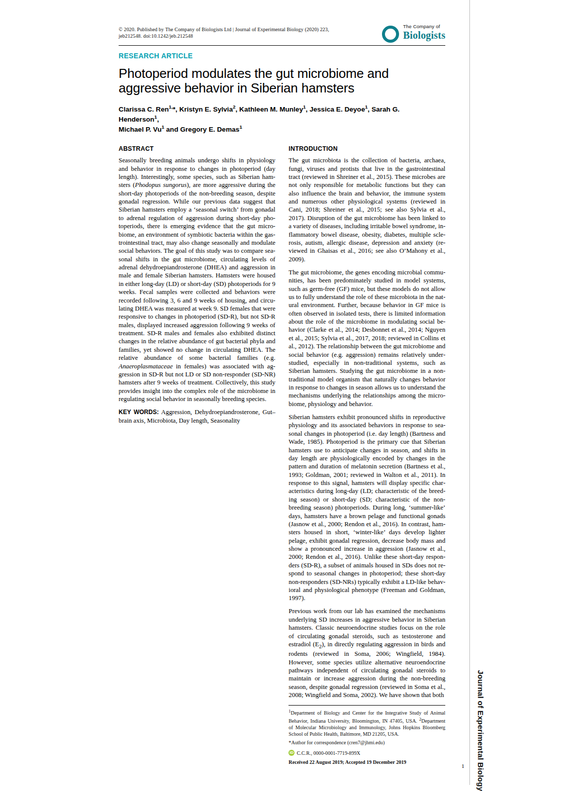Journal of Experimental Biology
© 2020. Published by The Company of Biologists Ltd | Journal of Experimental Biology (2020) 223, jeb212548. doi:10.1242/jeb.212548
The Company of
Biologists
RESEARCH ARTICLE
Photoperiod modulates the gut microbiome and aggressive behavior in Siberian hamsters
Clarissa C. Ren1,*, Kristyn E. Sylvia2, Kathleen M. Munley1, Jessica E. Deyoe1, Sarah G. Henderson1,
Michael P. Vu1 and Gregory E. Demas1
Abstract
Seasonally breeding animals undergo shifts in physiology and behavior in response to changes in photoperiod (day length). Interestingly, some species, such as Siberian hamsters (Phodopus sungorus), are more aggressive during the short-day photoperiods of the non-breeding season, despite gonadal regression. While our previous data suggest that Siberian hamsters employ a ‘seasonal switch’ from gonadal to adrenal regulation of aggression during short-day photoperiods, there is emerging evidence that the gut microbiome, an environment of symbiotic bacteria within the gastrointestinal tract, may also change seasonally and modulate social behaviors. The goal of this study was to compare seasonal shifts in the gut microbiome, circulating levels of adrenal dehydroepiandrosterone (DHEA) and aggression in male and female Siberian hamsters. Hamsters were housed in either long-day (LD) or short-day (SD) photoperiods for 9 weeks. Fecal samples were collected and behaviors were recorded following 3, 6 and 9 weeks of housing, and circulating DHEA was measured at week 9. SD females that were responsive to changes in photoperiod (SD-R), but not SD-R males, displayed increased aggression following 9 weeks of treatment. SD-R males and females also exhibited distinct changes in the relative abundance of gut bacterial phyla and families, yet showed no change in circulating DHEA. The relative abundance of some bacterial families (e.g. Anaeroplasmataceae in females) was associated with aggression in SD-R but not LD or SD non-responder (SD-NR) hamsters after 9 weeks of treatment. Collectively, this study provides insight into the complex role of the microbiome in regulating social behavior in seasonally breeding species.
KEY WORDS: Aggression, Dehydroepiandrosterone, Gut–brain axis, Microbiota, Day length, Seasonality
Introduction
The gut microbiota is the collection of bacteria, archaea, fungi, viruses and protists that live in the gastrointestinal tract (reviewed in Shreiner et al., 2015). These microbes are not only responsible for metabolic functions but they can also influence the brain and behavior, the immune system and numerous other physiological systems (reviewed in Cani, 2018; Shreiner et al., 2015; see also Sylvia et al., 2017). Disruption of the gut microbiome has been linked to a variety of diseases, including irritable bowel syndrome, inflammatory bowel disease, obesity, diabetes, multiple sclerosis, autism, allergic disease, depression and anxiety (reviewed in Ghaisas et al., 2016; see also O’Mahony et al., 2009).
The gut microbiome, the genes encoding microbial communities, has been predominately studied in model systems, such as germ-free (GF) mice, but these models do not allow us to fully understand the role of these microbiota in the natural environment. Further, because behavior in GF mice is often observed in isolated tests, there is limited information about the role of the microbiome in modulating social behavior (Clarke et al., 2014; Desbonnet et al., 2014; Nguyen et al., 2015; Sylvia et al., 2017, 2018; reviewed in Collins et al., 2012). The relationship between the gut microbiome and social behavior (e.g. aggression) remains relatively understudied, especially in non-traditional systems, such as Siberian hamsters. Studying the gut microbiome in a non-traditional model organism that naturally changes behavior in response to changes in season allows us to understand the mechanisms underlying the relationships among the microbiome, physiology and behavior.
Siberian hamsters exhibit pronounced shifts in reproductive physiology and its associated behaviors in response to seasonal changes in photoperiod (i.e. day length) (Bartness and Wade, 1985). Photoperiod is the primary cue that Siberian hamsters use to anticipate changes in season, and shifts in day length are physiologically encoded by changes in the pattern and duration of melatonin secretion (Bartness et al., 1993; Goldman, 2001; reviewed in Walton et al., 2011). In response to this signal, hamsters will display specific characteristics during long-day (LD; characteristic of the breeding season) or short-day (SD; characteristic of the non-breeding season) photoperiods. During long, ‘summer-like’ days, hamsters have a brown pelage and functional gonads (Jasnow et al., 2000; Rendon et al., 2016). In contrast, hamsters housed in short, ‘winter-like’ days develop lighter pelage, exhibit gonadal regression, decrease body mass and show a pronounced increase in aggression (Jasnow et al., 2000; Rendon et al., 2016). Unlike these short-day responders (SD-R), a subset of animals housed in SDs does not respond to seasonal changes in photoperiod; these short-day non-responders (SD-NRs) typically exhibit a LD-like behavioral and physiological phenotype (Freeman and Goldman, 1997).
Previous work from our lab has examined the mechanisms underlying SD increases in aggressive behavior in Siberian hamsters. Classic neuroendocrine studies focus on the role of circulating gonadal steroids, such as testosterone and estradiol (E2), in directly regulating aggression in birds and rodents (reviewed in Soma, 2006; Wingfield, 1984). However, some species utilize alternative neuroendocrine pathways independent of circulating gonadal steroids to maintain or increase aggression during the non-breeding season, despite gonadal regression (reviewed in Soma et al., 2008; Wingfield and Soma, 2002). We have shown that both
1Department of Biology and Center for the Integrative Study of Animal Behavior, Indiana University, Bloomington, IN 47405, USA. 2Department of Molecular Microbiology and Immunology, Johns Hopkins Bloomberg School of Public Health, Baltimore, MD 21205, USA.
*Author for correspondence (cren7@jhmi.edu)
C.C.R., 0000-0001-7719-899X
Received 22 August 2019; Accepted 19 December 2019
1